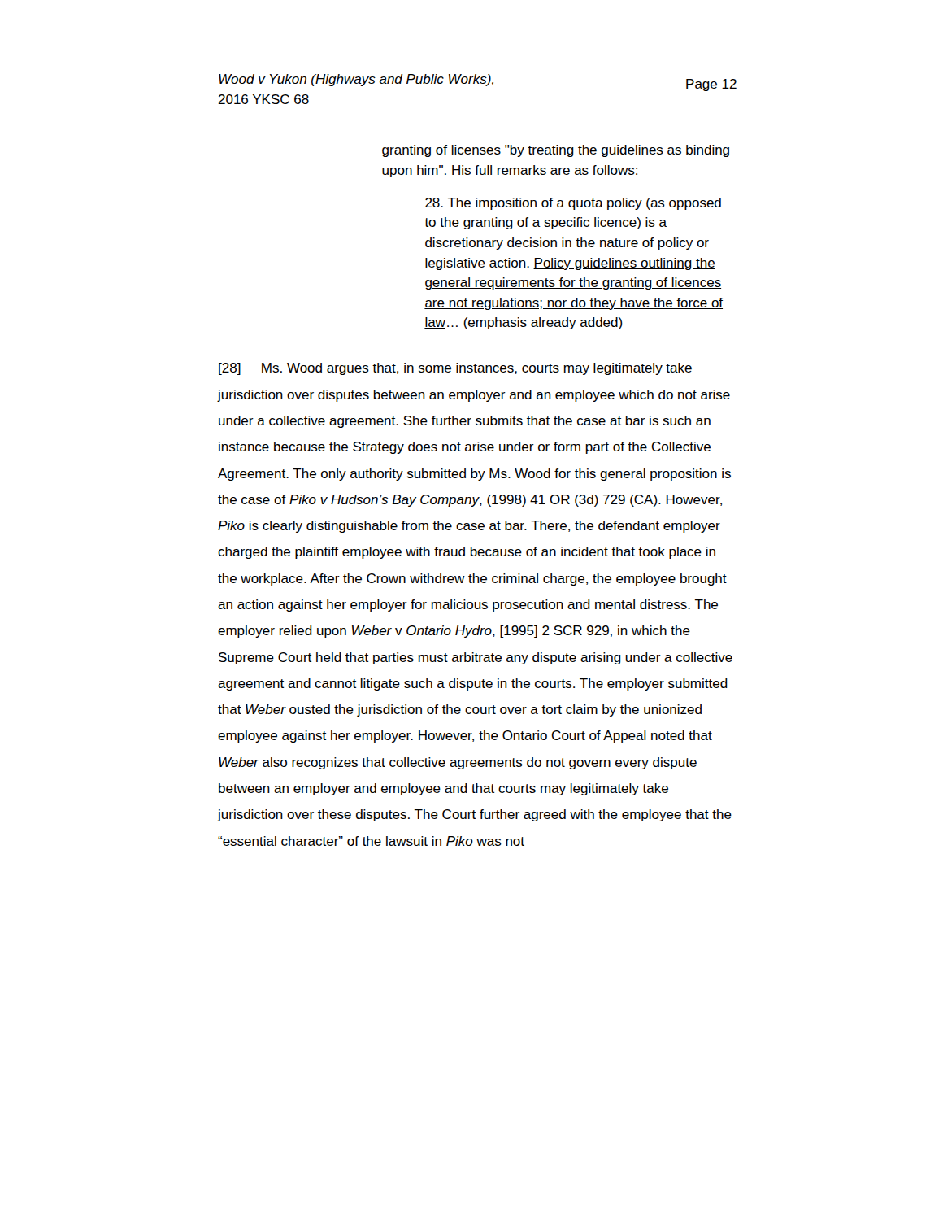Wood v Yukon (Highways and Public Works),
2016 YKSC 68
Page 12
granting of licenses "by treating the guidelines as binding upon him". His full remarks are as follows:
28. The imposition of a quota policy (as opposed to the granting of a specific licence) is a discretionary decision in the nature of policy or legislative action. Policy guidelines outlining the general requirements for the granting of licences are not regulations; nor do they have the force of law… (emphasis already added)
[28] Ms. Wood argues that, in some instances, courts may legitimately take jurisdiction over disputes between an employer and an employee which do not arise under a collective agreement. She further submits that the case at bar is such an instance because the Strategy does not arise under or form part of the Collective Agreement. The only authority submitted by Ms. Wood for this general proposition is the case of Piko v Hudson’s Bay Company, (1998) 41 OR (3d) 729 (CA). However, Piko is clearly distinguishable from the case at bar. There, the defendant employer charged the plaintiff employee with fraud because of an incident that took place in the workplace. After the Crown withdrew the criminal charge, the employee brought an action against her employer for malicious prosecution and mental distress. The employer relied upon Weber v Ontario Hydro, [1995] 2 SCR 929, in which the Supreme Court held that parties must arbitrate any dispute arising under a collective agreement and cannot litigate such a dispute in the courts. The employer submitted that Weber ousted the jurisdiction of the court over a tort claim by the unionized employee against her employer. However, the Ontario Court of Appeal noted that Weber also recognizes that collective agreements do not govern every dispute between an employer and employee and that courts may legitimately take jurisdiction over these disputes. The Court further agreed with the employee that the “essential character” of the lawsuit in Piko was not